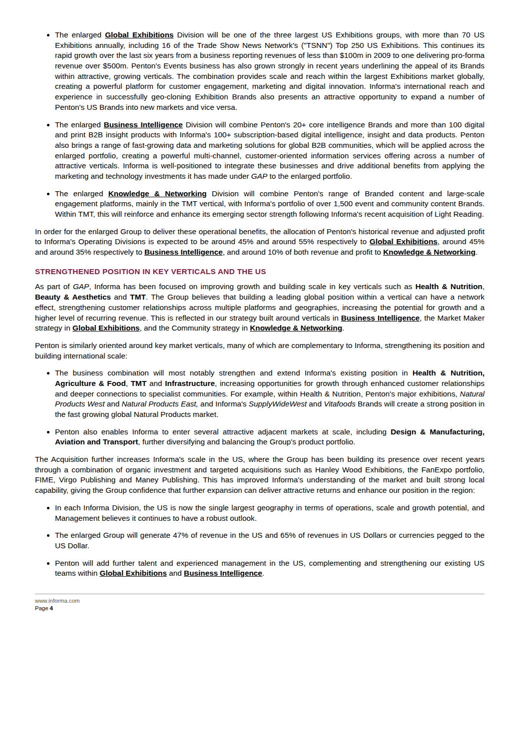The enlarged Global Exhibitions Division will be one of the three largest US Exhibitions groups, with more than 70 US Exhibitions annually, including 16 of the Trade Show News Network's ("TSNN") Top 250 US Exhibitions. This continues its rapid growth over the last six years from a business reporting revenues of less than $100m in 2009 to one delivering pro-forma revenue over $500m. Penton's Events business has also grown strongly in recent years underlining the appeal of its Brands within attractive, growing verticals. The combination provides scale and reach within the largest Exhibitions market globally, creating a powerful platform for customer engagement, marketing and digital innovation. Informa's international reach and experience in successfully geo-cloning Exhibition Brands also presents an attractive opportunity to expand a number of Penton's US Brands into new markets and vice versa.
The enlarged Business Intelligence Division will combine Penton's 20+ core intelligence Brands and more than 100 digital and print B2B insight products with Informa's 100+ subscription-based digital intelligence, insight and data products. Penton also brings a range of fast-growing data and marketing solutions for global B2B communities, which will be applied across the enlarged portfolio, creating a powerful multi-channel, customer-oriented information services offering across a number of attractive verticals. Informa is well-positioned to integrate these businesses and drive additional benefits from applying the marketing and technology investments it has made under GAP to the enlarged portfolio.
The enlarged Knowledge & Networking Division will combine Penton's range of Branded content and large-scale engagement platforms, mainly in the TMT vertical, with Informa's portfolio of over 1,500 event and community content Brands. Within TMT, this will reinforce and enhance its emerging sector strength following Informa's recent acquisition of Light Reading.
In order for the enlarged Group to deliver these operational benefits, the allocation of Penton's historical revenue and adjusted profit to Informa's Operating Divisions is expected to be around 45% and around 55% respectively to Global Exhibitions, around 45% and around 35% respectively to Business Intelligence, and around 10% of both revenue and profit to Knowledge & Networking.
Strengthened position in key verticals and the US
As part of GAP, Informa has been focused on improving growth and building scale in key verticals such as Health & Nutrition, Beauty & Aesthetics and TMT. The Group believes that building a leading global position within a vertical can have a network effect, strengthening customer relationships across multiple platforms and geographies, increasing the potential for growth and a higher level of recurring revenue. This is reflected in our strategy built around verticals in Business Intelligence, the Market Maker strategy in Global Exhibitions, and the Community strategy in Knowledge & Networking.
Penton is similarly oriented around key market verticals, many of which are complementary to Informa, strengthening its position and building international scale:
The business combination will most notably strengthen and extend Informa's existing position in Health & Nutrition, Agriculture & Food, TMT and Infrastructure, increasing opportunities for growth through enhanced customer relationships and deeper connections to specialist communities. For example, within Health & Nutrition, Penton's major exhibitions, Natural Products West and Natural Products East, and Informa's SupplyWideWest and Vitafoods Brands will create a strong position in the fast growing global Natural Products market.
Penton also enables Informa to enter several attractive adjacent markets at scale, including Design & Manufacturing, Aviation and Transport, further diversifying and balancing the Group's product portfolio.
The Acquisition further increases Informa's scale in the US, where the Group has been building its presence over recent years through a combination of organic investment and targeted acquisitions such as Hanley Wood Exhibitions, the FanExpo portfolio, FIME, Virgo Publishing and Maney Publishing. This has improved Informa's understanding of the market and built strong local capability, giving the Group confidence that further expansion can deliver attractive returns and enhance our position in the region:
In each Informa Division, the US is now the single largest geography in terms of operations, scale and growth potential, and Management believes it continues to have a robust outlook.
The enlarged Group will generate 47% of revenue in the US and 65% of revenues in US Dollars or currencies pegged to the US Dollar.
Penton will add further talent and experienced management in the US, complementing and strengthening our existing US teams within Global Exhibitions and Business Intelligence.
www.informa.com
Page 4